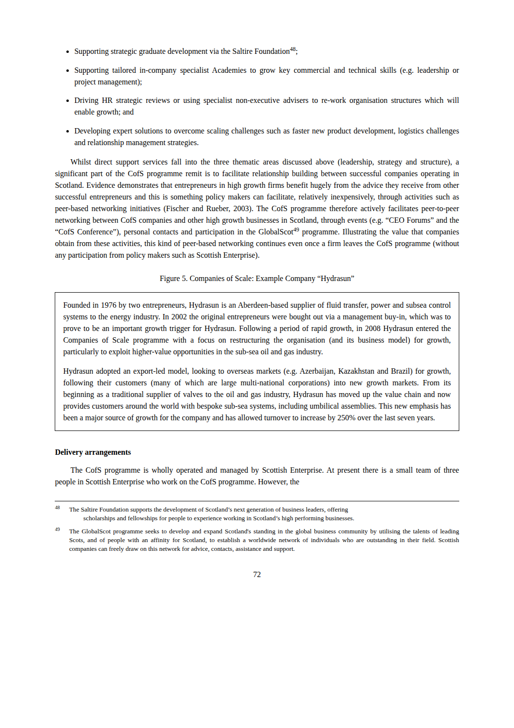Supporting strategic graduate development via the Saltire Foundation48;
Supporting tailored in-company specialist Academies to grow key commercial and technical skills (e.g. leadership or project management);
Driving HR strategic reviews or using specialist non-executive advisers to re-work organisation structures which will enable growth; and
Developing expert solutions to overcome scaling challenges such as faster new product development, logistics challenges and relationship management strategies.
Whilst direct support services fall into the three thematic areas discussed above (leadership, strategy and structure), a significant part of the CofS programme remit is to facilitate relationship building between successful companies operating in Scotland. Evidence demonstrates that entrepreneurs in high growth firms benefit hugely from the advice they receive from other successful entrepreneurs and this is something policy makers can facilitate, relatively inexpensively, through activities such as peer-based networking initiatives (Fischer and Rueber, 2003). The CofS programme therefore actively facilitates peer-to-peer networking between CofS companies and other high growth businesses in Scotland, through events (e.g. “CEO Forums” and the “CofS Conference”), personal contacts and participation in the GlobalScot49 programme. Illustrating the value that companies obtain from these activities, this kind of peer-based networking continues even once a firm leaves the CofS programme (without any participation from policy makers such as Scottish Enterprise).
Figure 5. Companies of Scale: Example Company “Hydrasun”
Founded in 1976 by two entrepreneurs, Hydrasun is an Aberdeen-based supplier of fluid transfer, power and subsea control systems to the energy industry. In 2002 the original entrepreneurs were bought out via a management buy-in, which was to prove to be an important growth trigger for Hydrasun. Following a period of rapid growth, in 2008 Hydrasun entered the Companies of Scale programme with a focus on restructuring the organisation (and its business model) for growth, particularly to exploit higher-value opportunities in the sub-sea oil and gas industry.
Hydrasun adopted an export-led model, looking to overseas markets (e.g. Azerbaijan, Kazakhstan and Brazil) for growth, following their customers (many of which are large multi-national corporations) into new growth markets. From its beginning as a traditional supplier of valves to the oil and gas industry, Hydrasun has moved up the value chain and now provides customers around the world with bespoke sub-sea systems, including umbilical assemblies. This new emphasis has been a major source of growth for the company and has allowed turnover to increase by 250% over the last seven years.
Delivery arrangements
The CofS programme is wholly operated and managed by Scottish Enterprise. At present there is a small team of three people in Scottish Enterprise who work on the CofS programme. However, the
48
The Saltire Foundation supports the development of Scotland’s next generation of business leaders, offering scholarships and fellowships for people to experience working in Scotland’s high performing businesses.
49
The GlobalScot programme seeks to develop and expand Scotland's standing in the global business community by utilising the talents of leading Scots, and of people with an affinity for Scotland, to establish a worldwide network of individuals who are outstanding in their field. Scottish companies can freely draw on this network for advice, contacts, assistance and support.
72